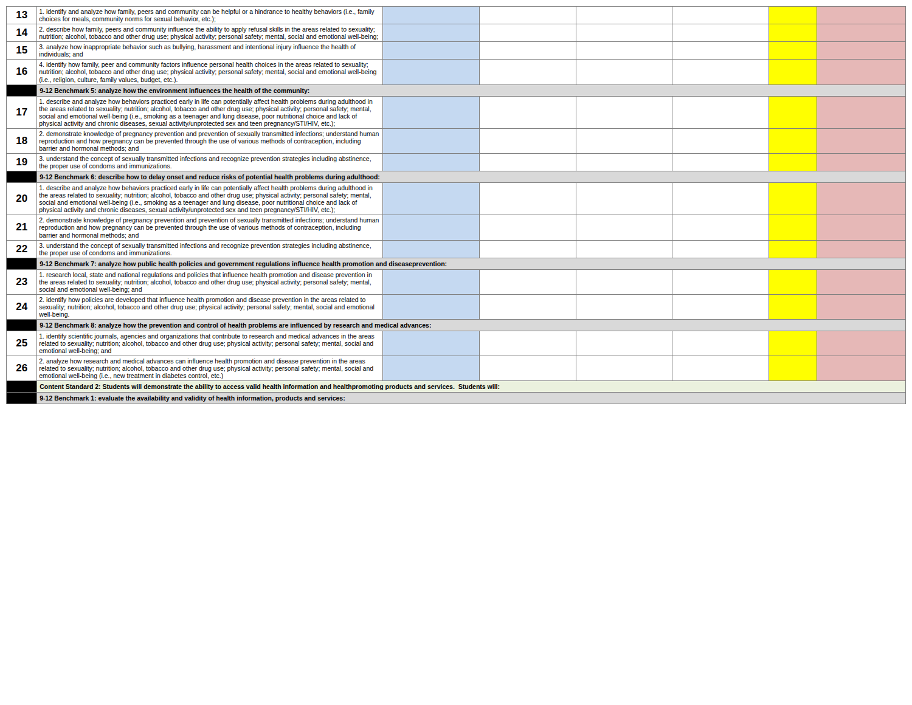| 13 | 1. identify and analyze how family, peers and community can be helpful or a hindrance to healthy behaviors (i.e., family choices for meals, community norms for sexual behavior, etc.); | | | | | | |
| 14 | 2. describe how family, peers and community influence the ability to apply refusal skills in the areas related to sexuality; nutrition; alcohol, tobacco and other drug use; physical activity; personal safety; mental, social and emotional well-being; | | | | | | |
| 15 | 3. analyze how inappropriate behavior such as bullying, harassment and intentional injury influence the health of individuals; and | | | | | | |
| 16 | 4. identify how family, peer and community factors influence personal health choices in the areas related to sexuality; nutrition; alcohol, tobacco and other drug use; physical activity; personal safety; mental, social and emotional well-being (i.e., religion, culture, family values, budget, etc.). | | | | | | |
| | 9-12 Benchmark 5: analyze how the environment influences the health of the community: |
| 17 | 1. describe and analyze how behaviors practiced early in life can potentially affect health problems during adulthood in the areas related to sexuality; nutrition; alcohol, tobacco and other drug use; physical activity; personal safety; mental, social and emotional well-being (i.e., smoking as a teenager and lung disease, poor nutritional choice and lack of physical activity and chronic diseases, sexual activity/unprotected sex and teen pregnancy/STI/HIV, etc.); | | | | | | |
| 18 | 2. demonstrate knowledge of pregnancy prevention and prevention of sexually transmitted infections; understand human reproduction and how pregnancy can be prevented through the use of various methods of contraception, including barrier and hormonal methods; and | | | | | | |
| 19 | 3. understand the concept of sexually transmitted infections and recognize prevention strategies including abstinence, the proper use of condoms and immunizations. | | | | | | |
| | 9-12 Benchmark 6: describe how to delay onset and reduce risks of potential health problems during adulthood: |
| 20 | 1. describe and analyze how behaviors practiced early in life can potentially affect health problems during adulthood in the areas related to sexuality; nutrition; alcohol, tobacco and other drug use; physical activity; personal safety; mental, social and emotional well-being (i.e., smoking as a teenager and lung disease, poor nutritional choice and lack of physical activity and chronic diseases, sexual activity/unprotected sex and teen pregnancy/STI/HIV, etc.); | | | | | | |
| 21 | 2. demonstrate knowledge of pregnancy prevention and prevention of sexually transmitted infections; understand human reproduction and how pregnancy can be prevented through the use of various methods of contraception, including barrier and hormonal methods; and | | | | | | |
| 22 | 3. understand the concept of sexually transmitted infections and recognize prevention strategies including abstinence, the proper use of condoms and immunizations. | | | | | | |
| | 9-12 Benchmark 7: analyze how public health policies and government regulations influence health promotion and diseaseprevention: |
| 23 | 1. research local, state and national regulations and policies that influence health promotion and disease prevention in the areas related to sexuality; nutrition; alcohol, tobacco and other drug use; physical activity; personal safety; mental, social and emotional well-being; and | | | | | | |
| 24 | 2. identify how policies are developed that influence health promotion and disease prevention in the areas related to sexuality; nutrition; alcohol, tobacco and other drug use; physical activity; personal safety; mental, social and emotional well-being. | | | | | | |
| | 9-12 Benchmark 8: analyze how the prevention and control of health problems are influenced by research and medical advances: |
| 25 | 1. identify scientific journals, agencies and organizations that contribute to research and medical advances in the areas related to sexuality; nutrition; alcohol, tobacco and other drug use; physical activity; personal safety; mental, social and emotional well-being; and | | | | | | |
| 26 | 2. analyze how research and medical advances can influence health promotion and disease prevention in the areas related to sexuality; nutrition; alcohol, tobacco and other drug use; physical activity; personal safety; mental, social and emotional well-being (i.e., new treatment in diabetes control, etc.) | | | | | | |
| | Content Standard 2: Students will demonstrate the ability to access valid health information and healthpromoting products and services. Students will: |
| | 9-12 Benchmark 1: evaluate the availability and validity of health information, products and services: |